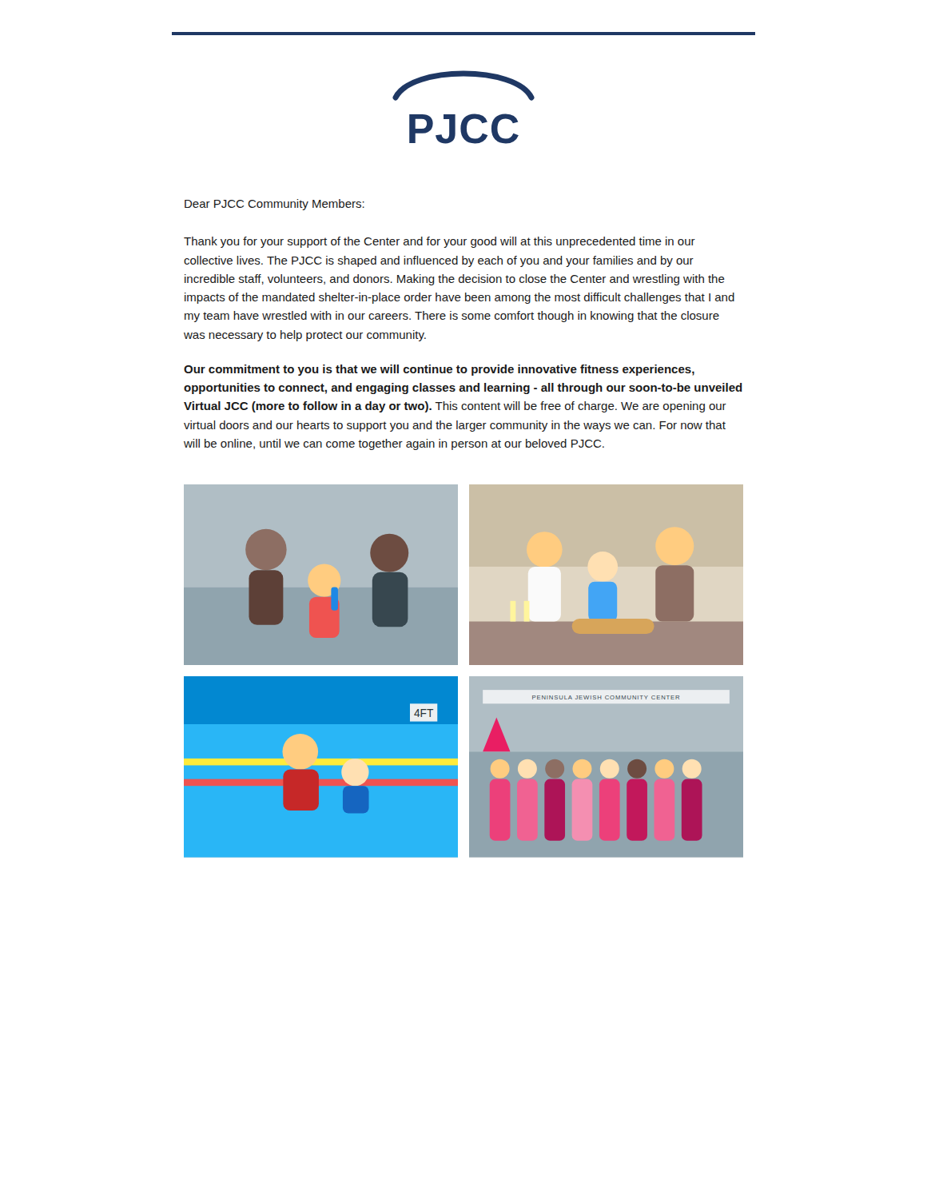PJCC
Dear PJCC Community Members:
Thank you for your support of the Center and for your good will at this unprecedented time in our collective lives. The PJCC is shaped and influenced by each of you and your families and by our incredible staff, volunteers, and donors. Making the decision to close the Center and wrestling with the impacts of the mandated shelter-in-place order have been among the most difficult challenges that I and my team have wrestled with in our careers. There is some comfort though in knowing that the closure was necessary to help protect our community.
Our commitment to you is that we will continue to provide innovative fitness experiences, opportunities to connect, and engaging classes and learning - all through our soon-to-be unveiled Virtual JCC (more to follow in a day or two). This content will be free of charge. We are opening our virtual doors and our hearts to support you and the larger community in the ways we can. For now that will be online, until we can come together again in person at our beloved PJCC.
4FT
PENINSULA JEWISH COMMUNITY CENTER